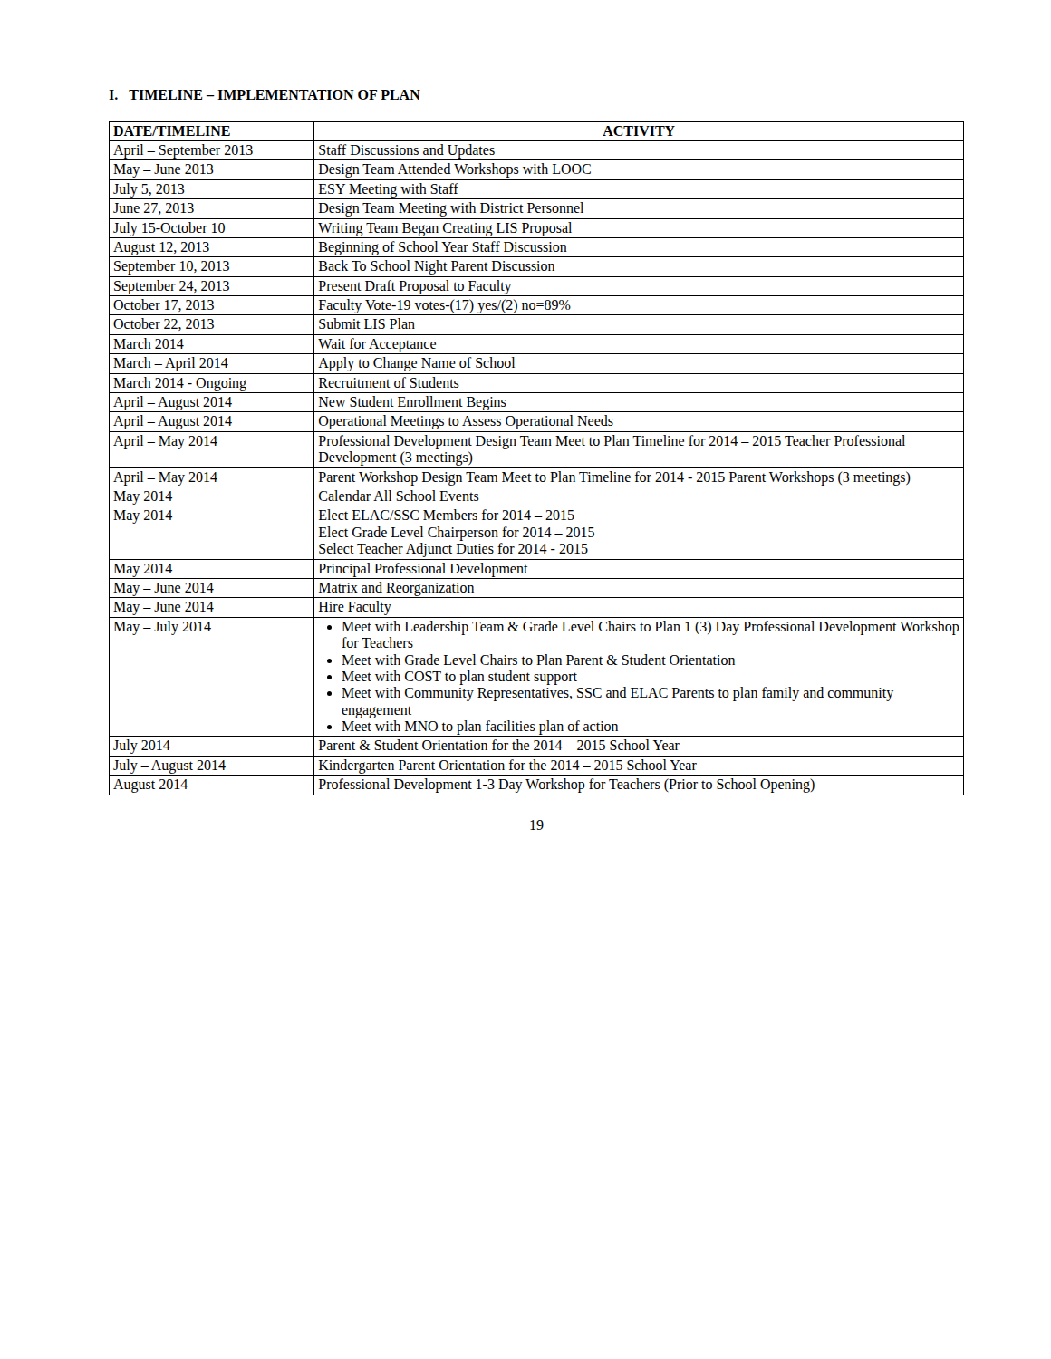I. TIMELINE – IMPLEMENTATION OF PLAN
| DATE/TIMELINE | ACTIVITY |
| --- | --- |
| April – September 2013 | Staff Discussions and Updates |
| May – June 2013 | Design Team Attended Workshops with LOOC |
| July 5, 2013 | ESY Meeting with Staff |
| June 27, 2013 | Design Team Meeting with District Personnel |
| July 15-October 10 | Writing Team Began Creating LIS Proposal |
| August 12, 2013 | Beginning of School Year Staff Discussion |
| September 10, 2013 | Back To School Night Parent Discussion |
| September 24, 2013 | Present Draft Proposal to Faculty |
| October 17, 2013 | Faculty Vote-19 votes-(17) yes/(2) no=89% |
| October 22, 2013 | Submit LIS Plan |
| March 2014 | Wait for Acceptance |
| March – April 2014 | Apply to Change Name of School |
| March 2014 - Ongoing | Recruitment of Students |
| April – August 2014 | New Student Enrollment Begins |
| April – August 2014 | Operational Meetings to Assess Operational Needs |
| April – May 2014 | Professional Development Design Team Meet to Plan Timeline for 2014 – 2015 Teacher Professional Development (3 meetings) |
| April – May 2014 | Parent Workshop Design Team Meet to Plan Timeline for 2014 - 2015 Parent Workshops (3 meetings) |
| May 2014 | Calendar All School Events |
| May 2014 | Elect ELAC/SSC Members for 2014 – 2015 Elect Grade Level Chairperson for 2014 – 2015 Select Teacher Adjunct Duties for 2014 - 2015 |
| May 2014 | Principal Professional Development |
| May – June 2014 | Matrix and Reorganization |
| May – June 2014 | Hire Faculty |
| May – July 2014 | Meet with Leadership Team & Grade Level Chairs to Plan 1 (3) Day Professional Development Workshop for Teachers Meet with Grade Level Chairs to Plan Parent & Student Orientation Meet with COST to plan student support Meet with Community Representatives, SSC and ELAC Parents to plan family and community engagement Meet with MNO to plan facilities plan of action |
| July 2014 | Parent & Student Orientation for the 2014 – 2015 School Year |
| July – August 2014 | Kindergarten Parent Orientation for the 2014 – 2015 School Year |
| August 2014 | Professional Development 1-3 Day Workshop for Teachers (Prior to School Opening) |
19